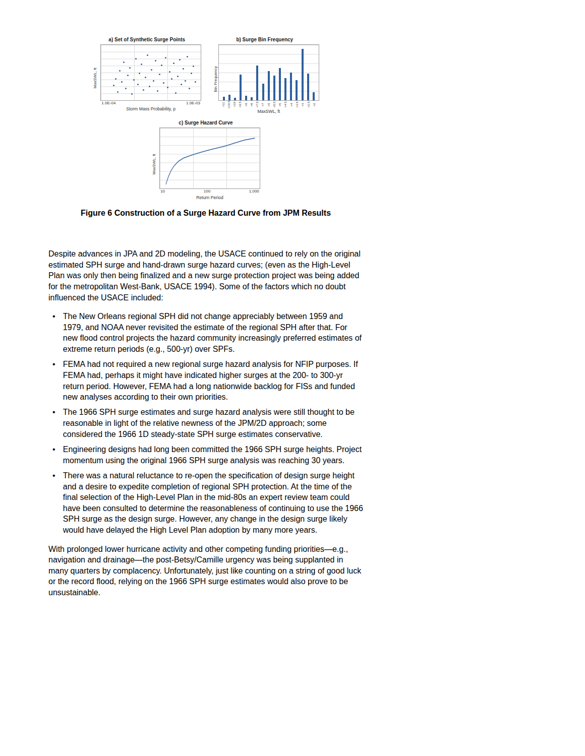a) Set of Synthetic Surge Points
MaxSWL, ft
1.0E-041.0E-03
Storm Mass Probability, p
b) Surge Bin Frequency
Bin Frequency
>11>10.5>10>9.5>9 >8>7.5>7>6>5.5 >5>4.5>4>3.5>3 >2.5>2
MaxSWL, ft
c) Surge Hazard Curve
MaxSWL, ft
101001,000
Return Period
Figure 6 Construction of a Surge Hazard Curve from JPM Results
Despite advances in JPA and 2D modeling, the USACE continued to rely on the original estimated SPH surge and hand-drawn surge hazard curves; (even as the High-Level Plan was only then being finalized and a new surge protection project was being added for the metropolitan West-Bank, USACE 1994). Some of the factors which no doubt influenced the USACE included:
The New Orleans regional SPH did not change appreciably between 1959 and 1979, and NOAA never revisited the estimate of the regional SPH after that. For new flood control projects the hazard community increasingly preferred estimates of extreme return periods (e.g., 500-yr) over SPFs.
FEMA had not required a new regional surge hazard analysis for NFIP purposes. If FEMA had, perhaps it might have indicated higher surges at the 200- to 300-yr return period. However, FEMA had a long nationwide backlog for FISs and funded new analyses according to their own priorities.
The 1966 SPH surge estimates and surge hazard analysis were still thought to be reasonable in light of the relative newness of the JPM/2D approach; some considered the 1966 1D steady-state SPH surge estimates conservative.
Engineering designs had long been committed the 1966 SPH surge heights. Project momentum using the original 1966 SPH surge analysis was reaching 30 years.
There was a natural reluctance to re-open the specification of design surge height and a desire to expedite completion of regional SPH protection. At the time of the final selection of the High-Level Plan in the mid-80s an expert review team could have been consulted to determine the reasonableness of continuing to use the 1966 SPH surge as the design surge. However, any change in the design surge likely would have delayed the High Level Plan adoption by many more years.
With prolonged lower hurricane activity and other competing funding priorities—e.g., navigation and drainage—the post-Betsy/Camille urgency was being supplanted in many quarters by complacency. Unfortunately, just like counting on a string of good luck or the record flood, relying on the 1966 SPH surge estimates would also prove to be unsustainable.